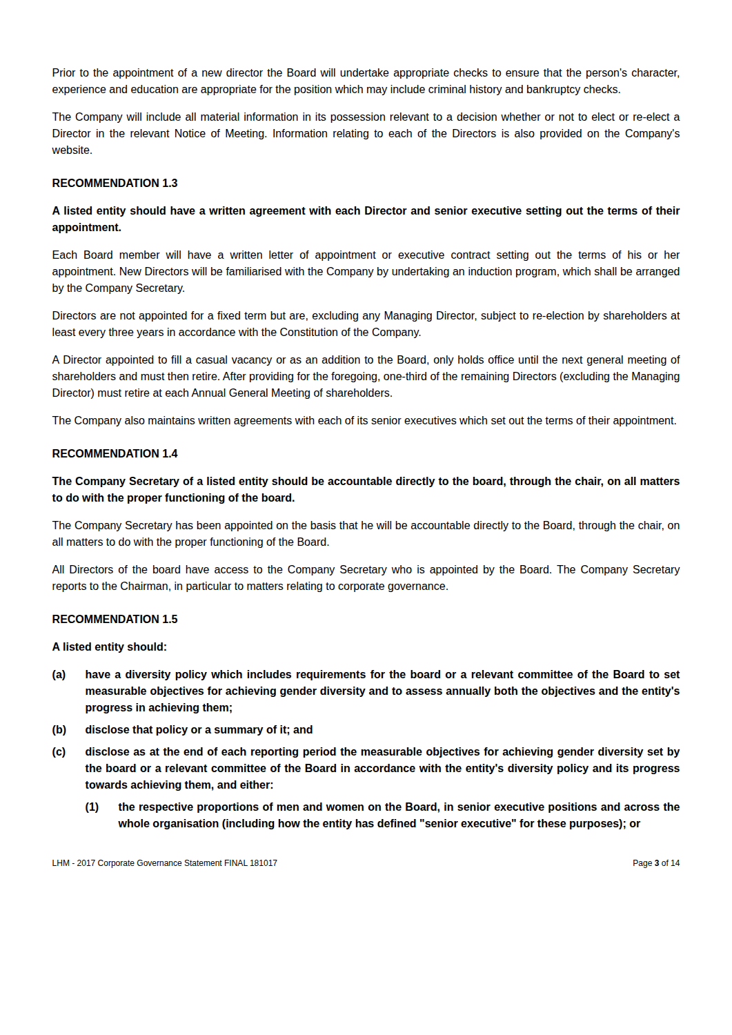Prior to the appointment of a new director the Board will undertake appropriate checks to ensure that the person's character, experience and education are appropriate for the position which may include criminal history and bankruptcy checks.
The Company will include all material information in its possession relevant to a decision whether or not to elect or re-elect a Director in the relevant Notice of Meeting. Information relating to each of the Directors is also provided on the Company's website.
RECOMMENDATION 1.3
A listed entity should have a written agreement with each Director and senior executive setting out the terms of their appointment.
Each Board member will have a written letter of appointment or executive contract setting out the terms of his or her appointment. New Directors will be familiarised with the Company by undertaking an induction program, which shall be arranged by the Company Secretary.
Directors are not appointed for a fixed term but are, excluding any Managing Director, subject to re-election by shareholders at least every three years in accordance with the Constitution of the Company.
A Director appointed to fill a casual vacancy or as an addition to the Board, only holds office until the next general meeting of shareholders and must then retire. After providing for the foregoing, one-third of the remaining Directors (excluding the Managing Director) must retire at each Annual General Meeting of shareholders.
The Company also maintains written agreements with each of its senior executives which set out the terms of their appointment.
RECOMMENDATION 1.4
The Company Secretary of a listed entity should be accountable directly to the board, through the chair, on all matters to do with the proper functioning of the board.
The Company Secretary has been appointed on the basis that he will be accountable directly to the Board, through the chair, on all matters to do with the proper functioning of the Board.
All Directors of the board have access to the Company Secretary who is appointed by the Board. The Company Secretary reports to the Chairman, in particular to matters relating to corporate governance.
RECOMMENDATION 1.5
A listed entity should:
(a) have a diversity policy which includes requirements for the board or a relevant committee of the Board to set measurable objectives for achieving gender diversity and to assess annually both the objectives and the entity's progress in achieving them;
(b) disclose that policy or a summary of it; and
(c) disclose as at the end of each reporting period the measurable objectives for achieving gender diversity set by the board or a relevant committee of the Board in accordance with the entity's diversity policy and its progress towards achieving them, and either:
(1) the respective proportions of men and women on the Board, in senior executive positions and across the whole organisation (including how the entity has defined "senior executive" for these purposes); or
LHM - 2017 Corporate Governance Statement FINAL 181017 Page 3 of 14